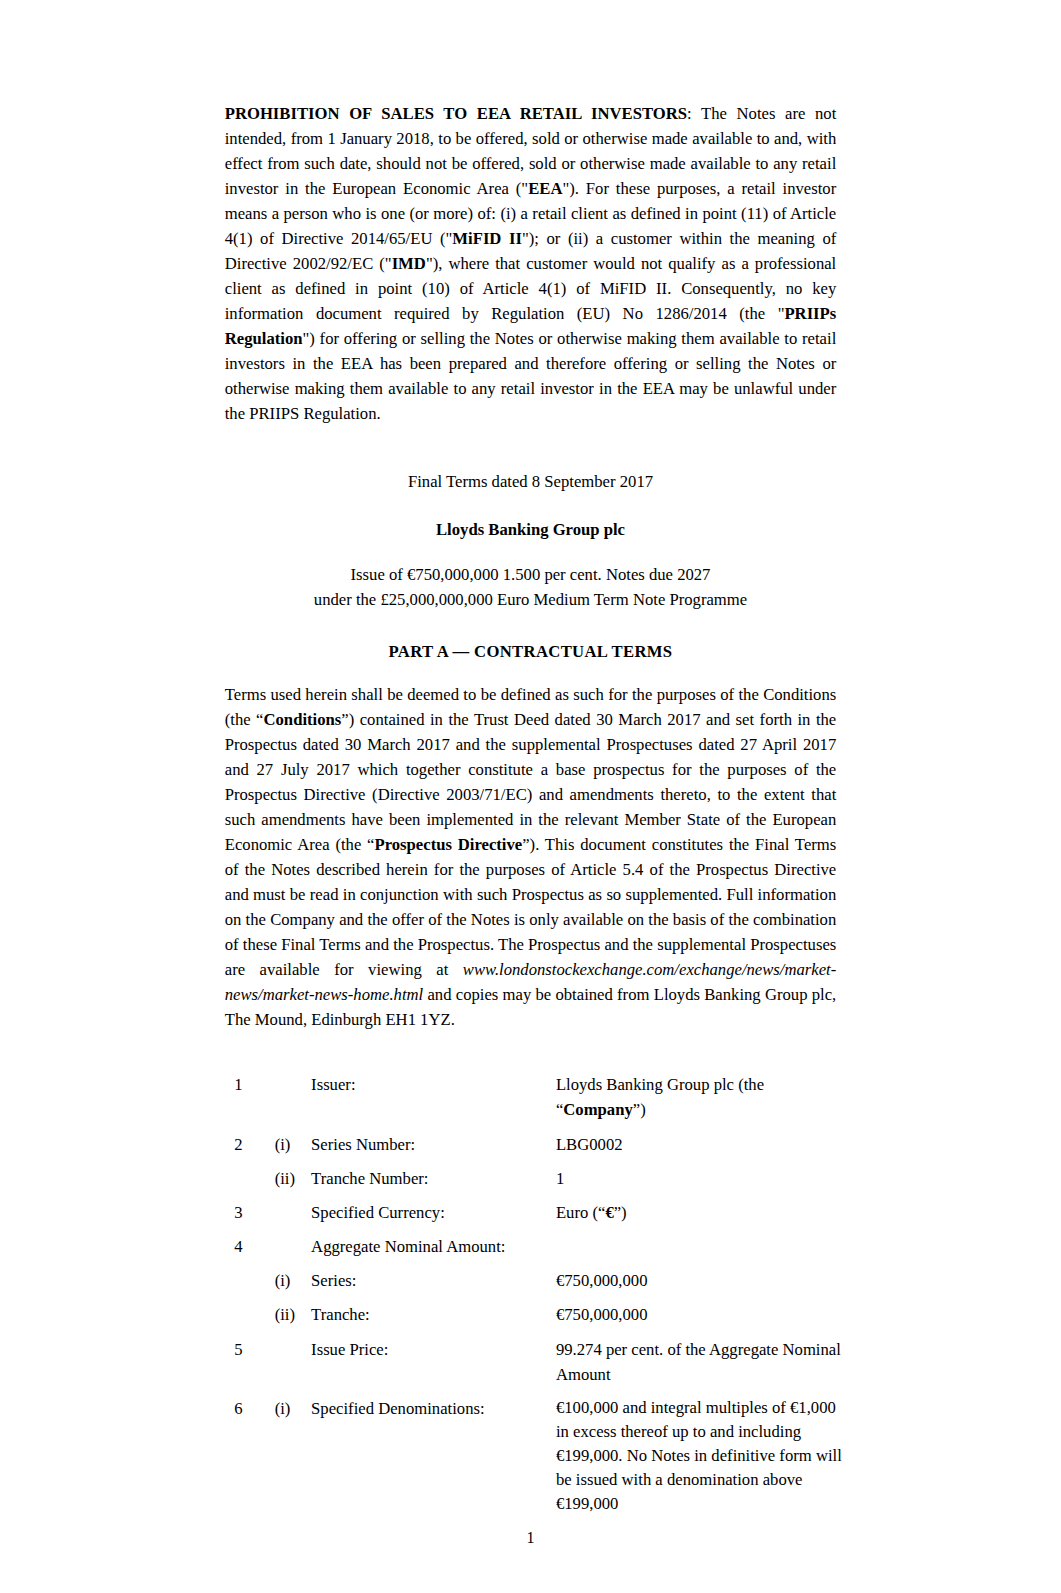PROHIBITION OF SALES TO EEA RETAIL INVESTORS: The Notes are not intended, from 1 January 2018, to be offered, sold or otherwise made available to and, with effect from such date, should not be offered, sold or otherwise made available to any retail investor in the European Economic Area ("EEA"). For these purposes, a retail investor means a person who is one (or more) of: (i) a retail client as defined in point (11) of Article 4(1) of Directive 2014/65/EU ("MiFID II"); or (ii) a customer within the meaning of Directive 2002/92/EC ("IMD"), where that customer would not qualify as a professional client as defined in point (10) of Article 4(1) of MiFID II. Consequently, no key information document required by Regulation (EU) No 1286/2014 (the "PRIIPs Regulation") for offering or selling the Notes or otherwise making them available to retail investors in the EEA has been prepared and therefore offering or selling the Notes or otherwise making them available to any retail investor in the EEA may be unlawful under the PRIIPS Regulation.
Final Terms dated 8 September 2017
Lloyds Banking Group plc
Issue of €750,000,000 1.500 per cent. Notes due 2027
under the £25,000,000,000 Euro Medium Term Note Programme
PART A — CONTRACTUAL TERMS
Terms used herein shall be deemed to be defined as such for the purposes of the Conditions (the “Conditions”) contained in the Trust Deed dated 30 March 2017 and set forth in the Prospectus dated 30 March 2017 and the supplemental Prospectuses dated 27 April 2017 and 27 July 2017 which together constitute a base prospectus for the purposes of the Prospectus Directive (Directive 2003/71/EC) and amendments thereto, to the extent that such amendments have been implemented in the relevant Member State of the European Economic Area (the “Prospectus Directive”). This document constitutes the Final Terms of the Notes described herein for the purposes of Article 5.4 of the Prospectus Directive and must be read in conjunction with such Prospectus as so supplemented. Full information on the Company and the offer of the Notes is only available on the basis of the combination of these Final Terms and the Prospectus. The Prospectus and the supplemental Prospectuses are available for viewing at www.londonstockexchange.com/exchange/news/market-news/market-news-home.html and copies may be obtained from Lloyds Banking Group plc, The Mound, Edinburgh EH1 1YZ.
| 1 | | Issuer: | Lloyds Banking Group plc (the “ Company ”) |
| 2 | (i) | Series Number: | LBG0002 |
| | (ii) | Tranche Number: | 1 |
| 3 | | Specified Currency: | Euro (“ € ”) |
| 4 | | Aggregate Nominal Amount: |
| | (i) | Series: | €750,000,000 |
| | (ii) | Tranche: | €750,000,000 |
| 5 | | Issue Price: | 99.274 per cent. of the Aggregate Nominal Amount |
| 6 | (i) | Specified Denominations: | €100,000 and integral multiples of €1,000 in excess thereof up to and including €199,000. No Notes in definitive form will be issued with a denomination above €199,000 |
1